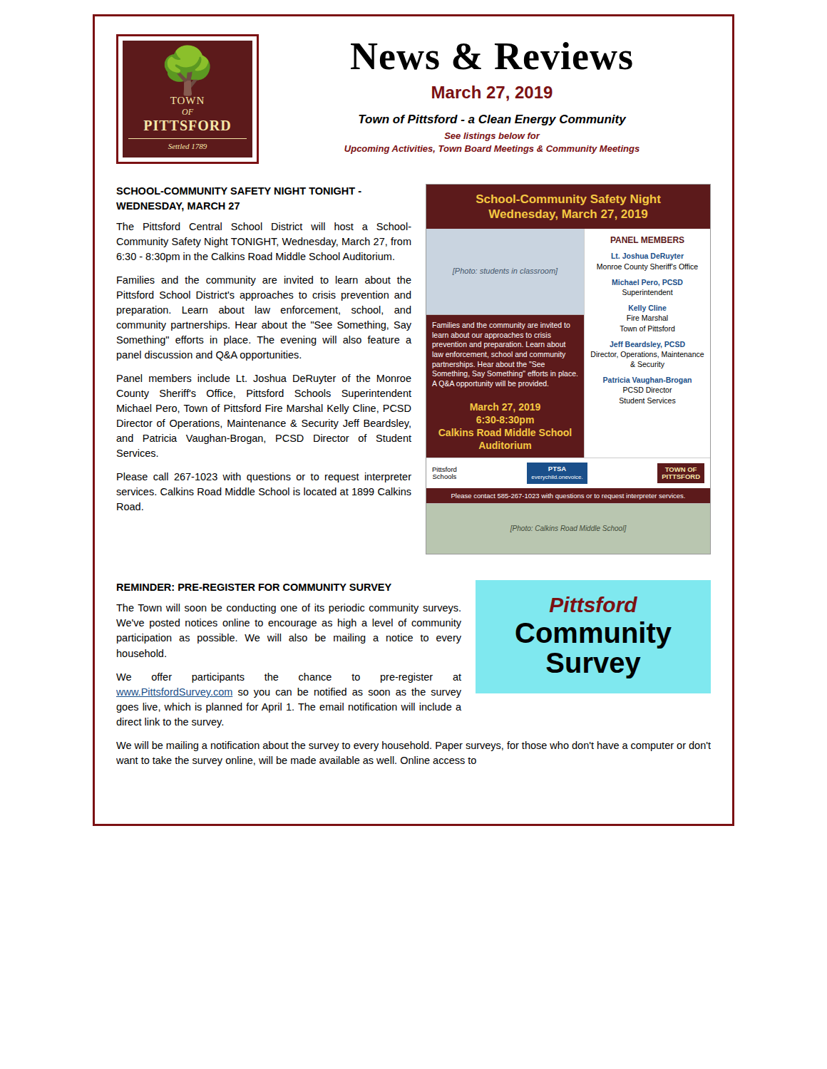🌳
TOWN
OF
PITTSFORD
Settled 1789
News & Reviews
March 27, 2019
Town of Pittsford - a Clean Energy Community
See listings below for
Upcoming Activities, Town Board Meetings & Community Meetings
School-Community Safety Night
Wednesday, March 27, 2019
[Photo: students in classroom]
Families and the community are invited to learn about our approaches to crisis prevention and preparation. Learn about law enforcement, school and community partnerships. Hear about the "See Something, Say Something" efforts in place. A Q&A opportunity will be provided.
March 27, 2019
6:30-8:30pm
Calkins Road Middle School
Auditorium
PANEL MEMBERS
Lt. Joshua DeRuyter Monroe County Sheriff's Office
Michael Pero, PCSDSuperintendent
Kelly Cline Fire Marshal
Town of Pittsford
Jeff Beardsley, PCSDDirector, Operations, Maintenance & Security
Patricia Vaughan-Brogan PCSD Director
Student Services
Pittsford
Schools
PTSA
everychild.onevoice.
TOWN OF
PITTSFORD
Please contact 585-267-1023 with questions or to request interpreter services.
[Photo: Calkins Road Middle School]
School-Community Safety Night Tonight - Wednesday, March 27
The Pittsford Central School District will host a School-Community Safety Night TONIGHT, Wednesday, March 27, from 6:30 - 8:30pm in the Calkins Road Middle School Auditorium.
Families and the community are invited to learn about the Pittsford School District's approaches to crisis prevention and preparation. Learn about law enforcement, school, and community partnerships. Hear about the "See Something, Say Something" efforts in place. The evening will also feature a panel discussion and Q&A opportunities.
Panel members include Lt. Joshua DeRuyter of the Monroe County Sheriff's Office, Pittsford Schools Superintendent Michael Pero, Town of Pittsford Fire Marshal Kelly Cline, PCSD Director of Operations, Maintenance & Security Jeff Beardsley, and Patricia Vaughan-Brogan, PCSD Director of Student Services.
Please call 267-1023 with questions or to request interpreter services. Calkins Road Middle School is located at 1899 Calkins Road.
Pittsford
Community
Survey
Reminder: Pre-Register for Community Survey
The Town will soon be conducting one of its periodic community surveys. We've posted notices online to encourage as high a level of community participation as possible. We will also be mailing a notice to every household.
We offer participants the chance to pre-register at www.PittsfordSurvey.com so you can be notified as soon as the survey goes live, which is planned for April 1. The email notification will include a direct link to the survey.
We will be mailing a notification about the survey to every household. Paper surveys, for those who don't have a computer or don't want to take the survey online, will be made available as well. Online access to